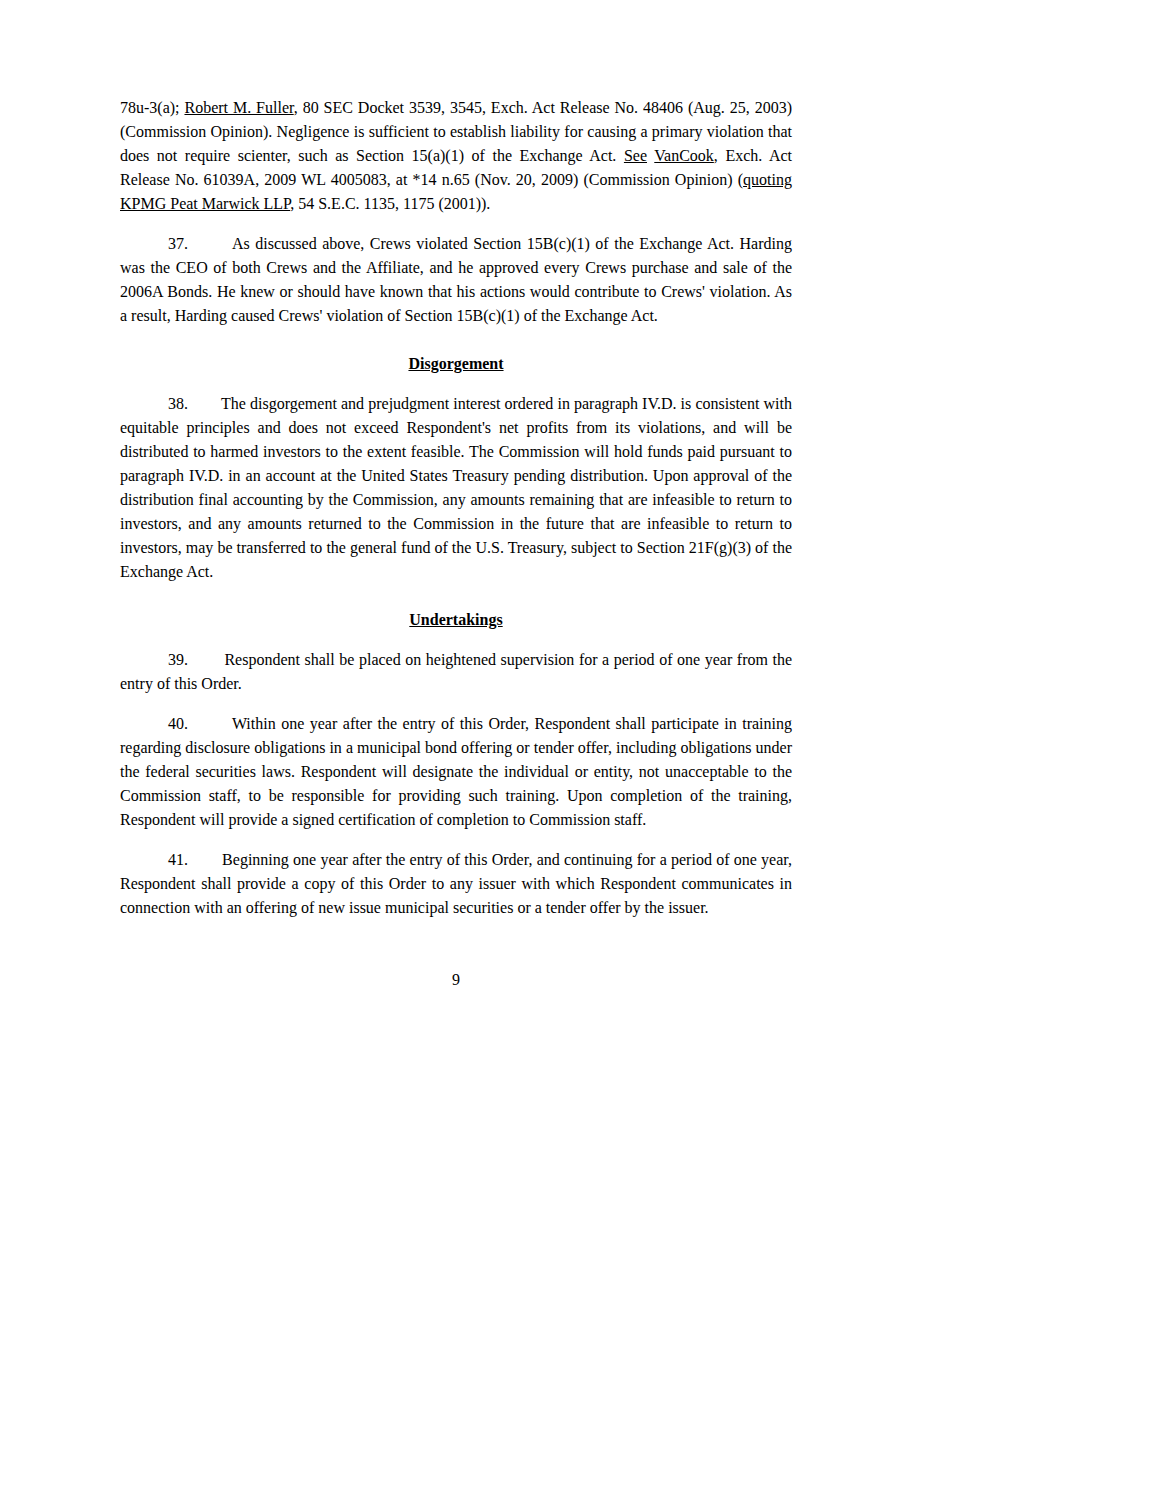78u-3(a); Robert M. Fuller, 80 SEC Docket 3539, 3545, Exch. Act Release No. 48406 (Aug. 25, 2003) (Commission Opinion). Negligence is sufficient to establish liability for causing a primary violation that does not require scienter, such as Section 15(a)(1) of the Exchange Act. See VanCook, Exch. Act Release No. 61039A, 2009 WL 4005083, at *14 n.65 (Nov. 20, 2009) (Commission Opinion) (quoting KPMG Peat Marwick LLP, 54 S.E.C. 1135, 1175 (2001)).
37. As discussed above, Crews violated Section 15B(c)(1) of the Exchange Act. Harding was the CEO of both Crews and the Affiliate, and he approved every Crews purchase and sale of the 2006A Bonds. He knew or should have known that his actions would contribute to Crews' violation. As a result, Harding caused Crews' violation of Section 15B(c)(1) of the Exchange Act.
Disgorgement
38. The disgorgement and prejudgment interest ordered in paragraph IV.D. is consistent with equitable principles and does not exceed Respondent's net profits from its violations, and will be distributed to harmed investors to the extent feasible. The Commission will hold funds paid pursuant to paragraph IV.D. in an account at the United States Treasury pending distribution. Upon approval of the distribution final accounting by the Commission, any amounts remaining that are infeasible to return to investors, and any amounts returned to the Commission in the future that are infeasible to return to investors, may be transferred to the general fund of the U.S. Treasury, subject to Section 21F(g)(3) of the Exchange Act.
Undertakings
39. Respondent shall be placed on heightened supervision for a period of one year from the entry of this Order.
40. Within one year after the entry of this Order, Respondent shall participate in training regarding disclosure obligations in a municipal bond offering or tender offer, including obligations under the federal securities laws. Respondent will designate the individual or entity, not unacceptable to the Commission staff, to be responsible for providing such training. Upon completion of the training, Respondent will provide a signed certification of completion to Commission staff.
41. Beginning one year after the entry of this Order, and continuing for a period of one year, Respondent shall provide a copy of this Order to any issuer with which Respondent communicates in connection with an offering of new issue municipal securities or a tender offer by the issuer.
9